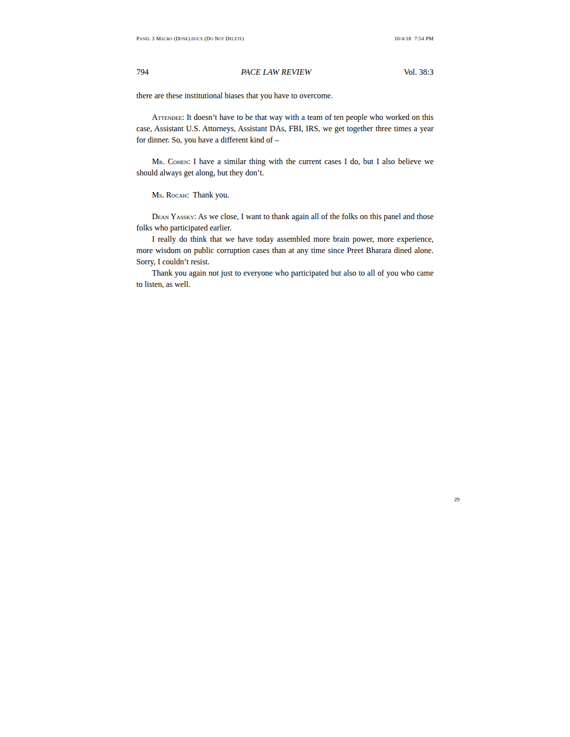Panel 3 Macro (Done).docx (Do Not Delete) 10/4/18 7:54 PM
794 PACE LAW REVIEW Vol. 38:3
there are these institutional biases that you have to overcome.
Attendee: It doesn’t have to be that way with a team of ten people who worked on this case, Assistant U.S. Attorneys, Assistant DAs, FBI, IRS, we get together three times a year for dinner. So, you have a different kind of –
Mr. Cohen: I have a similar thing with the current cases I do, but I also believe we should always get along, but they don’t.
Ms. Rocah: Thank you.
Dean Yassky: As we close, I want to thank again all of the folks on this panel and those folks who participated earlier.
I really do think that we have today assembled more brain power, more experience, more wisdom on public corruption cases than at any time since Preet Bharara dined alone. Sorry, I couldn’t resist.
Thank you again not just to everyone who participated but also to all of you who came to listen, as well.
29